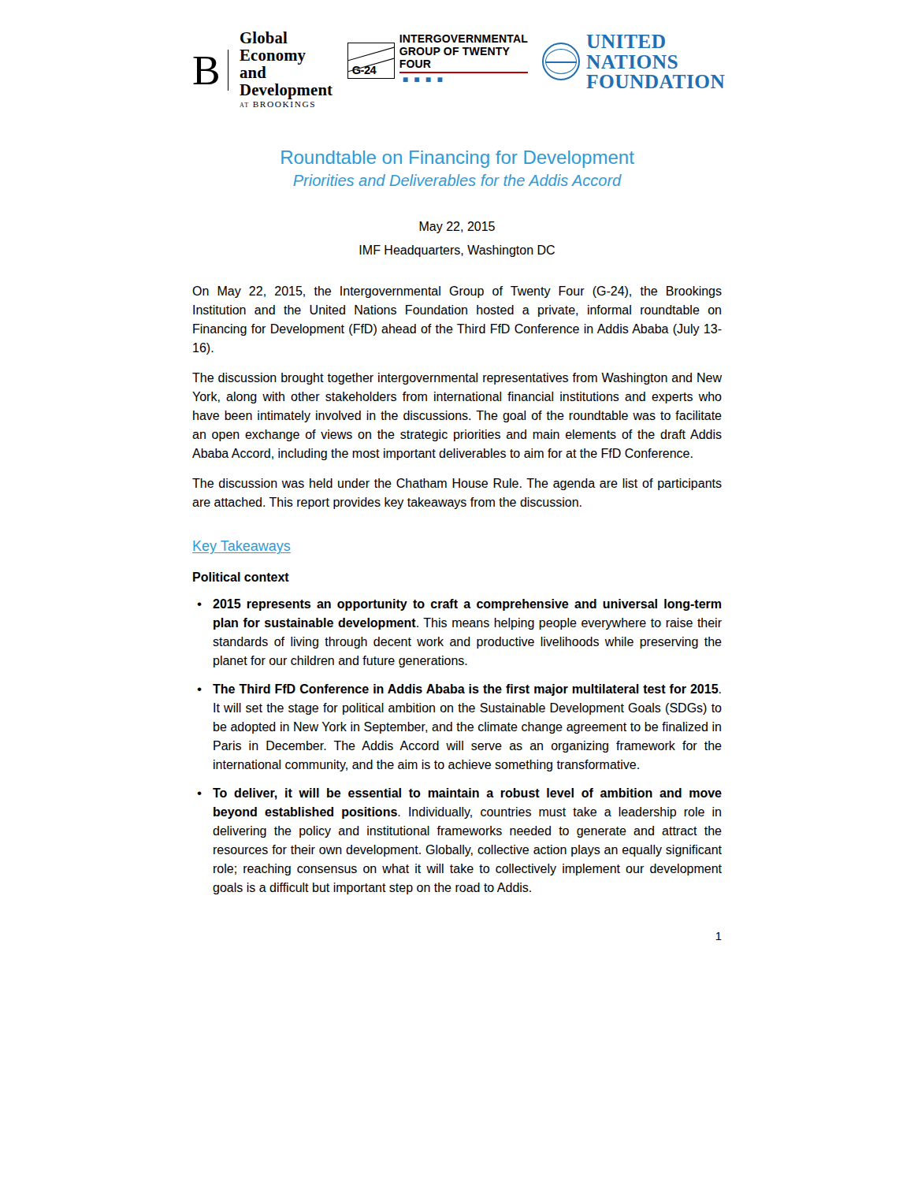B Global Economy and Development at BROOKINGS
G-24 Intergovernmental
Group of Twenty Four ■ ■ ■ ■
United Nations Foundation
Roundtable on Financing for Development
Priorities and Deliverables for the Addis Accord
May 22, 2015
IMF Headquarters, Washington DC
On May 22, 2015, the Intergovernmental Group of Twenty Four (G-24), the Brookings Institution and the United Nations Foundation hosted a private, informal roundtable on Financing for Development (FfD) ahead of the Third FfD Conference in Addis Ababa (July 13-16).
The discussion brought together intergovernmental representatives from Washington and New York, along with other stakeholders from international financial institutions and experts who have been intimately involved in the discussions. The goal of the roundtable was to facilitate an open exchange of views on the strategic priorities and main elements of the draft Addis Ababa Accord, including the most important deliverables to aim for at the FfD Conference.
The discussion was held under the Chatham House Rule. The agenda are list of participants are attached. This report provides key takeaways from the discussion.
Key Takeaways
Political context
2015 represents an opportunity to craft a comprehensive and universal long-term plan for sustainable development. This means helping people everywhere to raise their standards of living through decent work and productive livelihoods while preserving the planet for our children and future generations.
The Third FfD Conference in Addis Ababa is the first major multilateral test for 2015. It will set the stage for political ambition on the Sustainable Development Goals (SDGs) to be adopted in New York in September, and the climate change agreement to be finalized in Paris in December. The Addis Accord will serve as an organizing framework for the international community, and the aim is to achieve something transformative.
To deliver, it will be essential to maintain a robust level of ambition and move beyond established positions. Individually, countries must take a leadership role in delivering the policy and institutional frameworks needed to generate and attract the resources for their own development. Globally, collective action plays an equally significant role; reaching consensus on what it will take to collectively implement our development goals is a difficult but important step on the road to Addis.
1